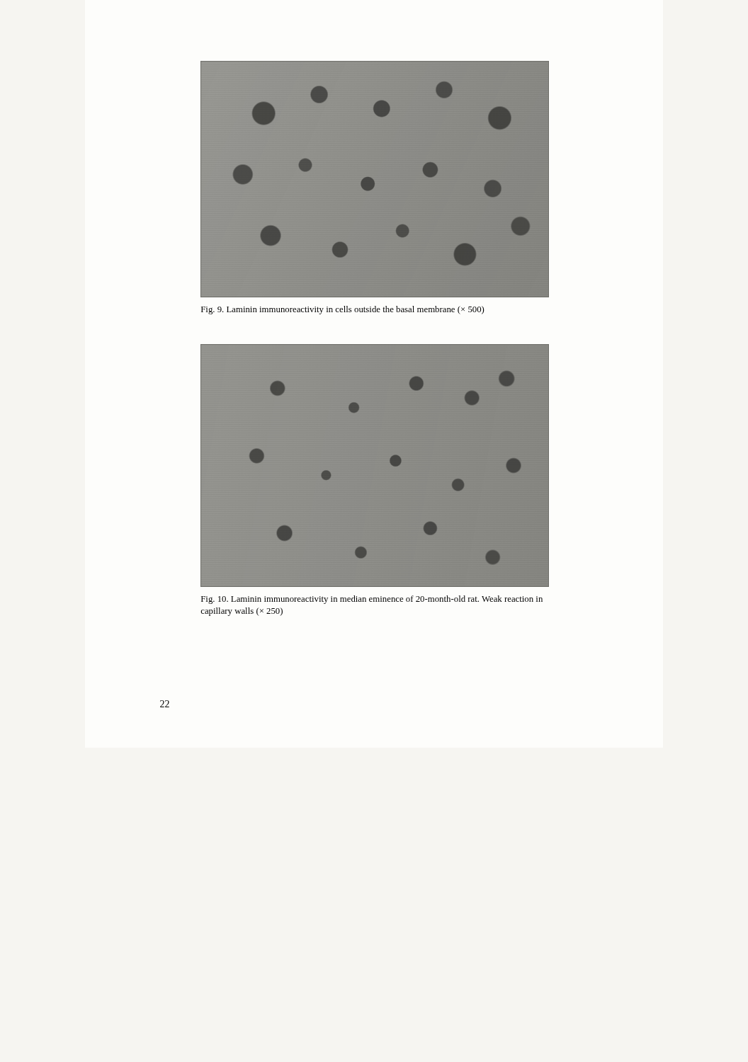Fig. 9. Laminin immunoreactivity in cells outside the basal membrane (× 500)
Fig. 10. Laminin immunoreactivity in median eminence of 20-month-old rat. Weak reaction in capillary walls (× 250)
22